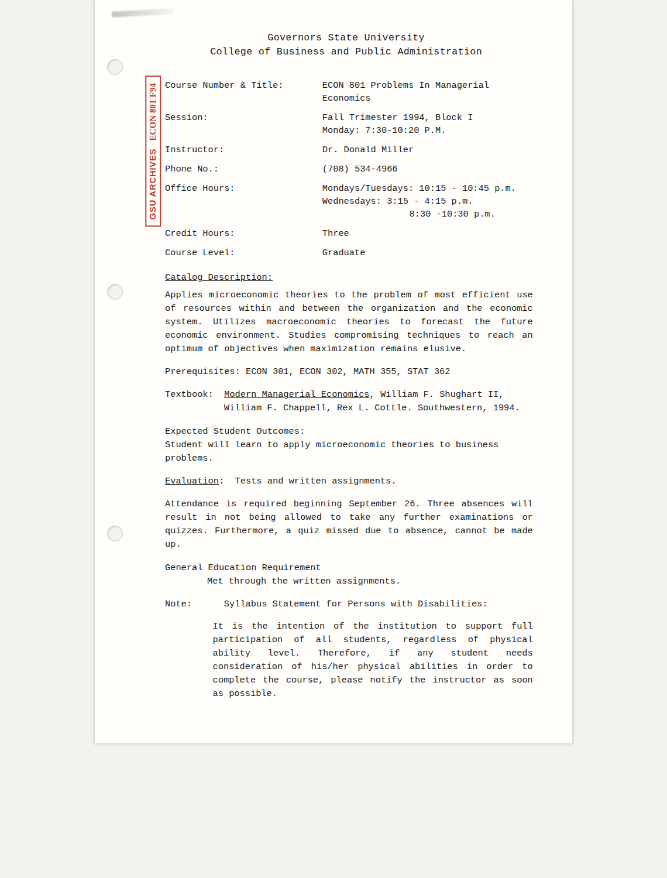GSU ARCHIVES ECON 801 F94
Governors State University
College of Business and Public Administration
| Course Number & Title: | ECON 801 Problems In Managerial Economics |
| Session: | Fall Trimester 1994, Block I Monday: 7:30-10:20 P.M. |
| Instructor: | Dr. Donald Miller |
| Phone No.: | (708) 534-4966 |
| Office Hours: | Mondays/Tuesdays: 10:15 - 10:45 p.m. Wednesdays: 3:15 - 4:15 p.m. 8:30 -10:30 p.m. |
| Credit Hours: | Three |
| Course Level: | Graduate |
Catalog Description:
Applies microeconomic theories to the problem of most efficient use of resources within and between the organization and the economic system. Utilizes macroeconomic theories to forecast the future economic environment. Studies compromising techniques to reach an optimum of objectives when maximization remains elusive.
Prerequisites: ECON 301, ECON 302, MATH 355, STAT 362
Textbook: Modern Managerial Economics, William F. Shughart II, William F. Chappell, Rex L. Cottle. Southwestern, 1994.
Expected Student Outcomes:
Student will learn to apply microeconomic theories to business problems.
Evaluation: Tests and written assignments.
Attendance is required beginning September 26. Three absences will result in not being allowed to take any further examinations or quizzes. Furthermore, a quiz missed due to absence, cannot be made up.
General Education Requirement
Met through the written assignments.
Note:
Syllabus Statement for Persons with Disabilities:
It is the intention of the institution to support full participation of all students, regardless of physical ability level. Therefore, if any student needs consideration of his/her physical abilities in order to complete the course, please notify the instructor as soon as possible.